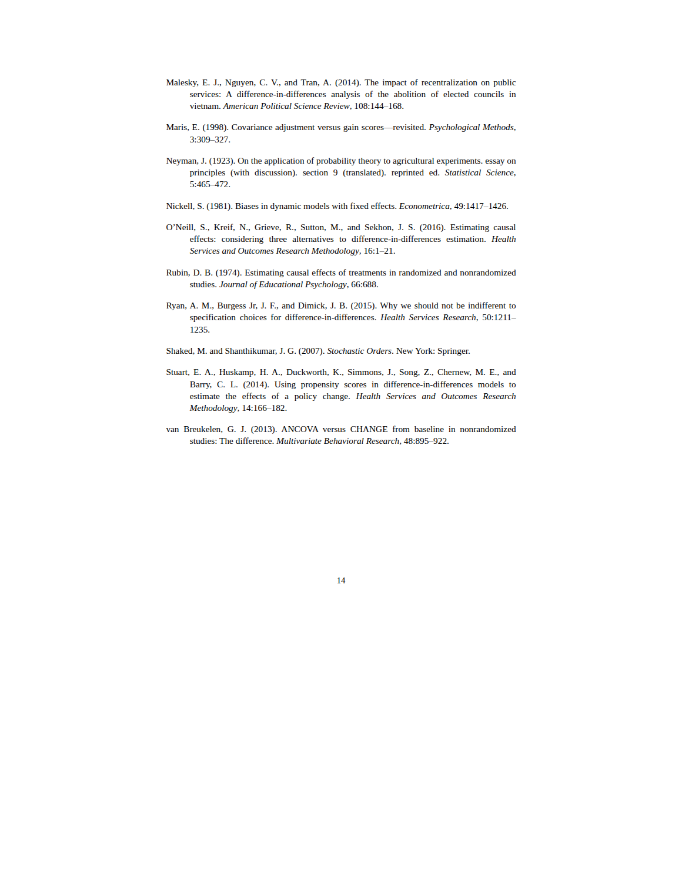Malesky, E. J., Nguyen, C. V., and Tran, A. (2014). The impact of recentralization on public services: A difference-in-differences analysis of the abolition of elected councils in vietnam. American Political Science Review, 108:144–168.
Maris, E. (1998). Covariance adjustment versus gain scores—revisited. Psychological Methods, 3:309–327.
Neyman, J. (1923). On the application of probability theory to agricultural experiments. essay on principles (with discussion). section 9 (translated). reprinted ed. Statistical Science, 5:465–472.
Nickell, S. (1981). Biases in dynamic models with fixed effects. Econometrica, 49:1417–1426.
O’Neill, S., Kreif, N., Grieve, R., Sutton, M., and Sekhon, J. S. (2016). Estimating causal effects: considering three alternatives to difference-in-differences estimation. Health Services and Outcomes Research Methodology, 16:1–21.
Rubin, D. B. (1974). Estimating causal effects of treatments in randomized and nonrandomized studies. Journal of Educational Psychology, 66:688.
Ryan, A. M., Burgess Jr, J. F., and Dimick, J. B. (2015). Why we should not be indifferent to specification choices for difference-in-differences. Health Services Research, 50:1211–1235.
Shaked, M. and Shanthikumar, J. G. (2007). Stochastic Orders. New York: Springer.
Stuart, E. A., Huskamp, H. A., Duckworth, K., Simmons, J., Song, Z., Chernew, M. E., and Barry, C. L. (2014). Using propensity scores in difference-in-differences models to estimate the effects of a policy change. Health Services and Outcomes Research Methodology, 14:166–182.
van Breukelen, G. J. (2013). ANCOVA versus CHANGE from baseline in nonrandomized studies: The difference. Multivariate Behavioral Research, 48:895–922.
14